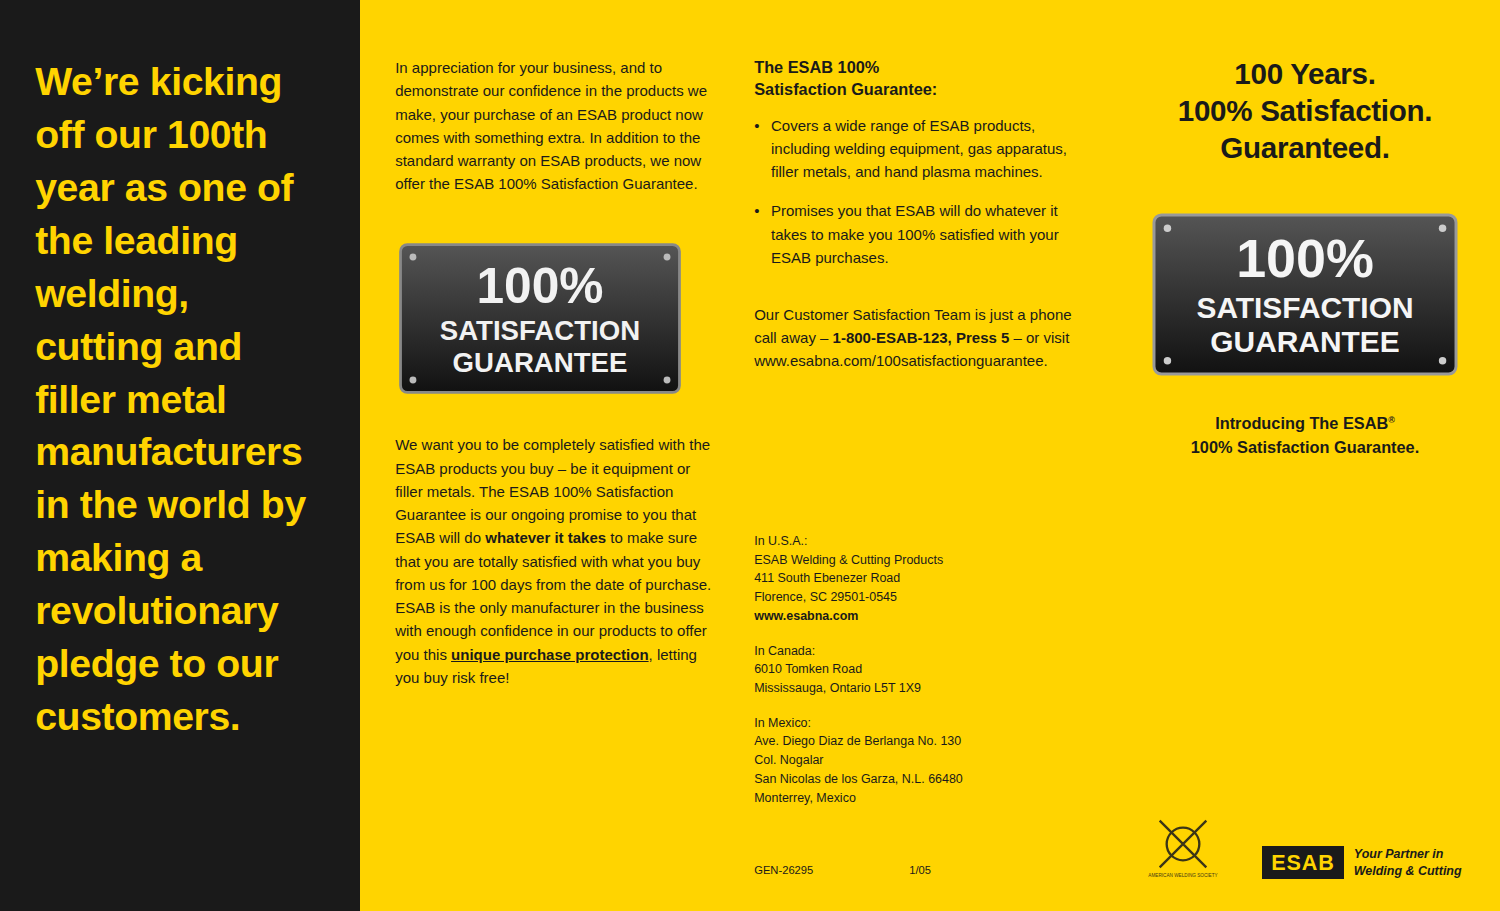We’re kicking off our 100th year as one of the leading welding, cutting and filler metal manufacturers in the world by making a revolutionary pledge to our customers.
In appreciation for your business, and to demonstrate our confidence in the products we make, your purchase of an ESAB product now comes with something extra. In addition to the standard warranty on ESAB products, we now offer the ESAB 100% Satisfaction Guarantee.
We want you to be completely satisfied with the ESAB products you buy – be it equipment or filler metals. The ESAB 100% Satisfaction Guarantee is our ongoing promise to you that ESAB will do whatever it takes to make sure that you are totally satisfied with what you buy from us for 100 days from the date of purchase. ESAB is the only manufacturer in the business with enough confidence in our products to offer you this unique purchase protection, letting you buy risk free!
The ESAB 100%
Satisfaction Guarantee:
Covers a wide range of ESAB products, including welding equipment, gas apparatus, filler metals, and hand plasma machines.
Promises you that ESAB will do whatever it takes to make you 100% satisfied with your ESAB purchases.
Our Customer Satisfaction Team is just a phone call away – 1-800-ESAB-123, Press 5 – or visit www.esabna.com/100satisfactionguarantee.
In U.S.A.:
ESAB Welding & Cutting Products
411 South Ebenezer Road
Florence, SC 29501-0545
www.esabna.com
In Canada:
6010 Tomken Road
Mississauga, Ontario L5T 1X9
In Mexico:
Ave. Diego Diaz de Berlanga No. 130
Col. Nogalar
San Nicolas de los Garza, N.L. 66480
Monterrey, Mexico
GEN-26295 1/05
100 Years.
100% Satisfaction.
Guaranteed.
Introducing The ESAB®
100% Satisfaction Guarantee.
ESAB Your Partner in
Welding & Cutting